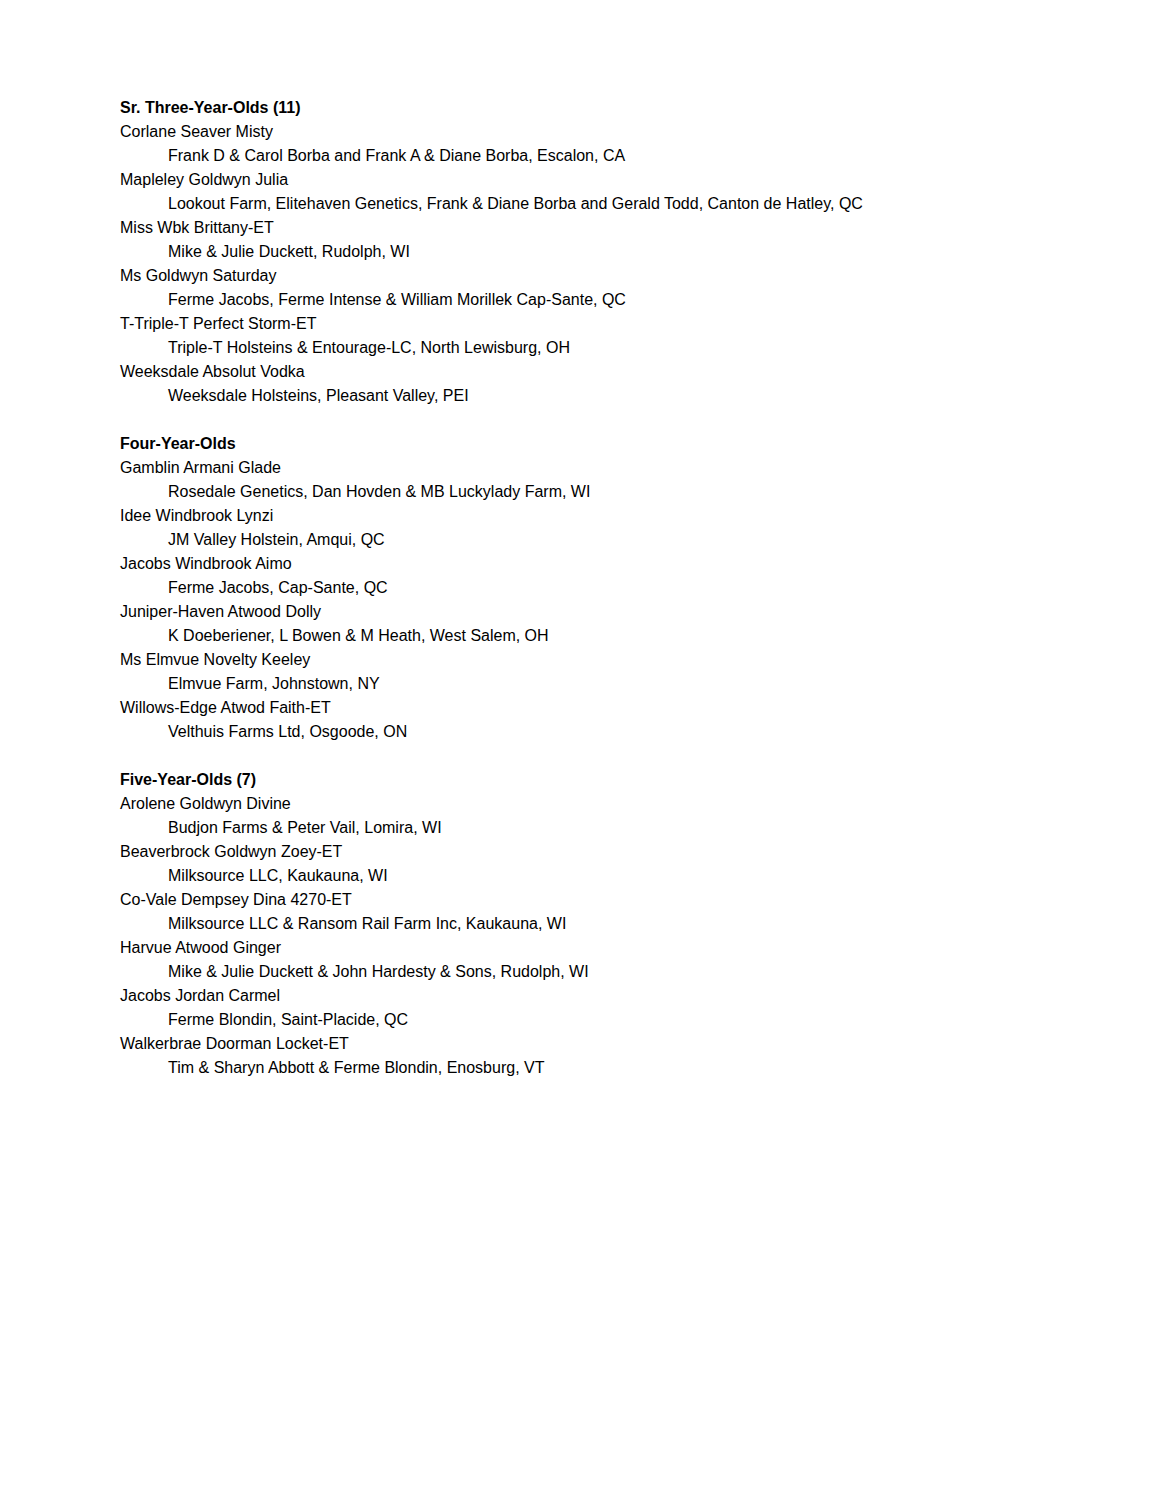Sr. Three-Year-Olds (11)
Corlane Seaver Misty
Frank D & Carol Borba and Frank A & Diane Borba, Escalon, CA
Mapleley Goldwyn Julia
Lookout Farm, Elitehaven Genetics, Frank & Diane Borba and Gerald Todd, Canton de Hatley, QC
Miss Wbk Brittany-ET
Mike & Julie Duckett, Rudolph, WI
Ms Goldwyn Saturday
Ferme Jacobs, Ferme Intense & William Morillek Cap-Sante, QC
T-Triple-T Perfect Storm-ET
Triple-T Holsteins & Entourage-LC, North Lewisburg, OH
Weeksdale Absolut Vodka
Weeksdale Holsteins, Pleasant Valley, PEI
Four-Year-Olds
Gamblin Armani Glade
Rosedale Genetics, Dan Hovden & MB Luckylady Farm, WI
Idee Windbrook Lynzi
JM Valley Holstein, Amqui, QC
Jacobs Windbrook Aimo
Ferme Jacobs, Cap-Sante, QC
Juniper-Haven Atwood Dolly
K Doeberiener, L Bowen & M Heath, West Salem, OH
Ms Elmvue Novelty Keeley
Elmvue Farm, Johnstown, NY
Willows-Edge Atwod Faith-ET
Velthuis Farms Ltd, Osgoode, ON
Five-Year-Olds (7)
Arolene Goldwyn Divine
Budjon Farms & Peter Vail, Lomira, WI
Beaverbrock Goldwyn Zoey-ET
Milksource LLC, Kaukauna, WI
Co-Vale Dempsey Dina 4270-ET
Milksource LLC & Ransom Rail Farm Inc, Kaukauna, WI
Harvue Atwood Ginger
Mike & Julie Duckett & John Hardesty & Sons, Rudolph, WI
Jacobs Jordan Carmel
Ferme Blondin, Saint-Placide, QC
Walkerbrae Doorman Locket-ET
Tim & Sharyn Abbott & Ferme Blondin, Enosburg, VT